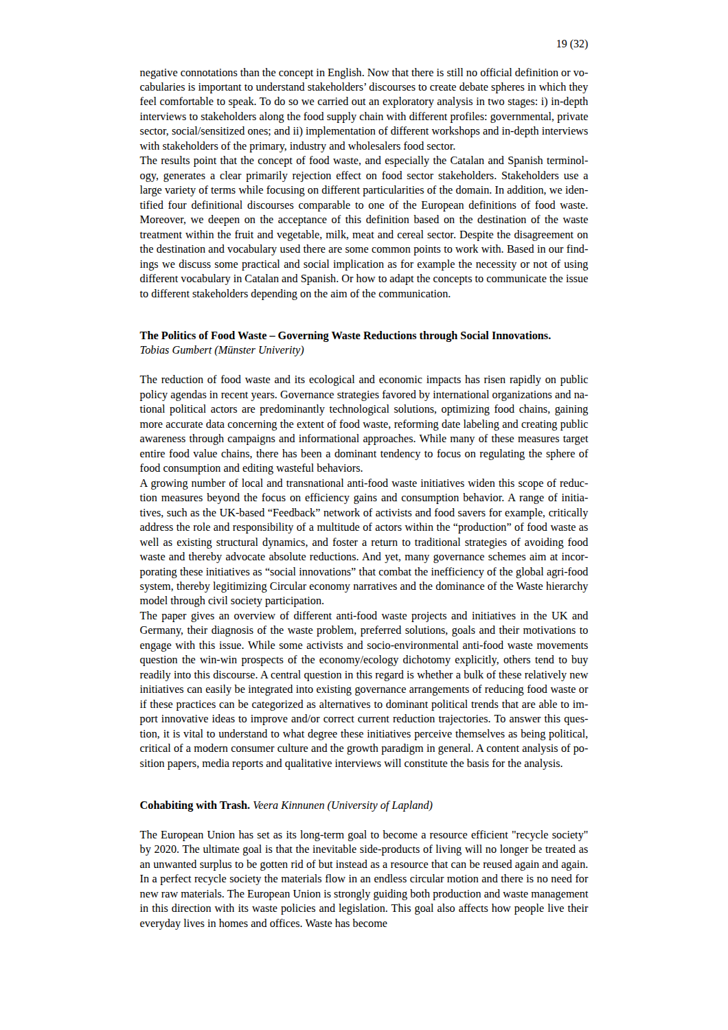19 (32)
negative connotations than the concept in English. Now that there is still no official definition or vocabularies is important to understand stakeholders’ discourses to create debate spheres in which they feel comfortable to speak. To do so we carried out an exploratory analysis in two stages: i) in-depth interviews to stakeholders along the food supply chain with different profiles: governmental, private sector, social/sensitized ones; and ii) implementation of different workshops and in-depth interviews with stakeholders of the primary, industry and wholesalers food sector.
The results point that the concept of food waste, and especially the Catalan and Spanish terminology, generates a clear primarily rejection effect on food sector stakeholders. Stakeholders use a large variety of terms while focusing on different particularities of the domain. In addition, we identified four definitional discourses comparable to one of the European definitions of food waste. Moreover, we deepen on the acceptance of this definition based on the destination of the waste treatment within the fruit and vegetable, milk, meat and cereal sector. Despite the disagreement on the destination and vocabulary used there are some common points to work with. Based in our findings we discuss some practical and social implication as for example the necessity or not of using different vocabulary in Catalan and Spanish. Or how to adapt the concepts to communicate the issue to different stakeholders depending on the aim of the communication.
The Politics of Food Waste – Governing Waste Reductions through Social Innovations.
Tobias Gumbert (Münster Univerity)
The reduction of food waste and its ecological and economic impacts has risen rapidly on public policy agendas in recent years. Governance strategies favored by international organizations and national political actors are predominantly technological solutions, optimizing food chains, gaining more accurate data concerning the extent of food waste, reforming date labeling and creating public awareness through campaigns and informational approaches. While many of these measures target entire food value chains, there has been a dominant tendency to focus on regulating the sphere of food consumption and editing wasteful behaviors.
A growing number of local and transnational anti-food waste initiatives widen this scope of reduction measures beyond the focus on efficiency gains and consumption behavior. A range of initiatives, such as the UK-based “Feedback” network of activists and food savers for example, critically address the role and responsibility of a multitude of actors within the “production” of food waste as well as existing structural dynamics, and foster a return to traditional strategies of avoiding food waste and thereby advocate absolute reductions. And yet, many governance schemes aim at incorporating these initiatives as “social innovations” that combat the inefficiency of the global agri-food system, thereby legitimizing Circular economy narratives and the dominance of the Waste hierarchy model through civil society participation.
The paper gives an overview of different anti-food waste projects and initiatives in the UK and Germany, their diagnosis of the waste problem, preferred solutions, goals and their motivations to engage with this issue. While some activists and socio-environmental anti-food waste movements question the win-win prospects of the economy/ecology dichotomy explicitly, others tend to buy readily into this discourse. A central question in this regard is whether a bulk of these relatively new initiatives can easily be integrated into existing governance arrangements of reducing food waste or if these practices can be categorized as alternatives to dominant political trends that are able to import innovative ideas to improve and/or correct current reduction trajectories. To answer this question, it is vital to understand to what degree these initiatives perceive themselves as being political, critical of a modern consumer culture and the growth paradigm in general. A content analysis of position papers, media reports and qualitative interviews will constitute the basis for the analysis.
Cohabiting with Trash. Veera Kinnunen (University of Lapland)
The European Union has set as its long-term goal to become a resource efficient "recycle society" by 2020. The ultimate goal is that the inevitable side-products of living will no longer be treated as an unwanted surplus to be gotten rid of but instead as a resource that can be reused again and again. In a perfect recycle society the materials flow in an endless circular motion and there is no need for new raw materials. The European Union is strongly guiding both production and waste management in this direction with its waste policies and legislation. This goal also affects how people live their everyday lives in homes and offices. Waste has become